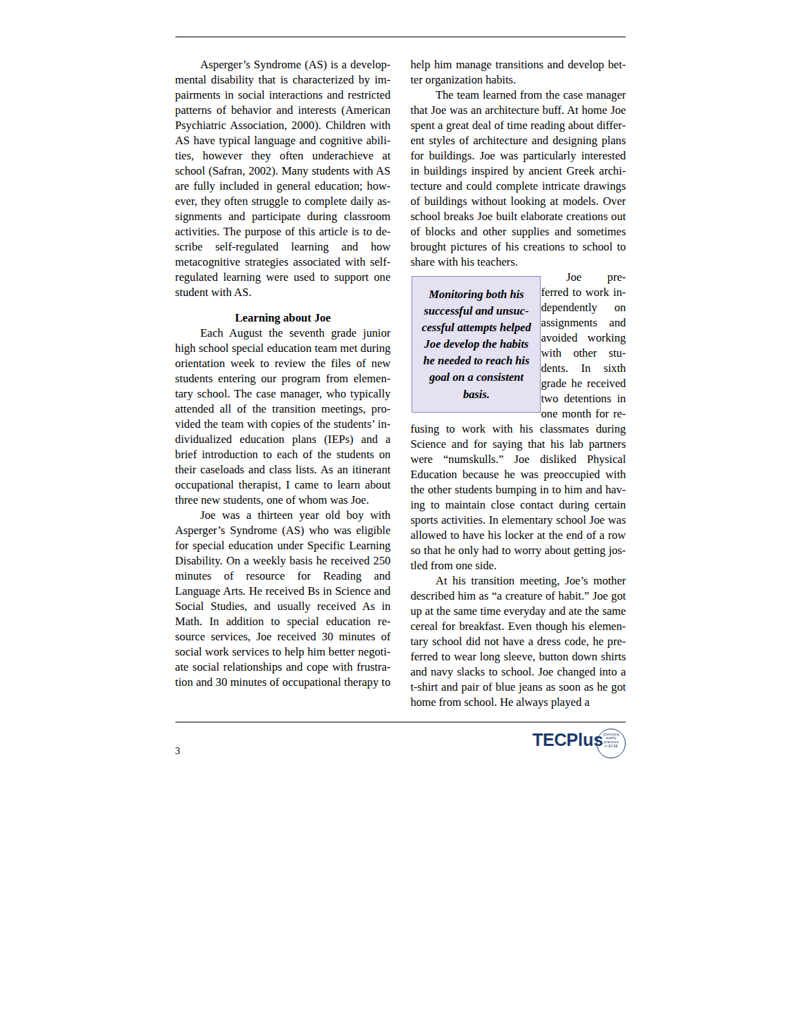Asperger’s Syndrome (AS) is a developmental disability that is characterized by impairments in social interactions and restricted patterns of behavior and interests (American Psychiatric Association, 2000). Children with AS have typical language and cognitive abilities, however they often underachieve at school (Safran, 2002). Many students with AS are fully included in general education; however, they often struggle to complete daily assignments and participate during classroom activities. The purpose of this article is to describe self-regulated learning and how metacognitive strategies associated with self-regulated learning were used to support one student with AS.
Learning about Joe
Each August the seventh grade junior high school special education team met during orientation week to review the files of new students entering our program from elementary school. The case manager, who typically attended all of the transition meetings, provided the team with copies of the students’ individualized education plans (IEPs) and a brief introduction to each of the students on their caseloads and class lists. As an itinerant occupational therapist, I came to learn about three new students, one of whom was Joe.
Joe was a thirteen year old boy with Asperger’s Syndrome (AS) who was eligible for special education under Specific Learning Disability. On a weekly basis he received 250 minutes of resource for Reading and Language Arts. He received Bs in Science and Social Studies, and usually received As in Math. In addition to special education resource services, Joe received 30 minutes of social work services to help him better negotiate social relationships and cope with frustration and 30 minutes of occupational therapy to help him manage transitions and develop better organization habits.
The team learned from the case manager that Joe was an architecture buff. At home Joe spent a great deal of time reading about different styles of architecture and designing plans for buildings. Joe was particularly interested in buildings inspired by ancient Greek architecture and could complete intricate drawings of buildings without looking at models. Over school breaks Joe built elaborate creations out of blocks and other supplies and sometimes brought pictures of his creations to school to share with his teachers.
Monitoring both his successful and unsuccessful attempts helped Joe develop the habits he needed to reach his goal on a consistent basis.
Joe preferred to work independently on assignments and avoided working with other students. In sixth grade he received two detentions in one month for refusing to work with his classmates during Science and for saying that his lab partners were “numskulls.” Joe disliked Physical Education because he was preoccupied with the other students bumping in to him and having to maintain close contact during certain sports activities. In elementary school Joe was allowed to have his locker at the end of a row so that he only had to worry about getting jostled from one side.
At his transition meeting, Joe’s mother described him as “a creature of habit.” Joe got up at the same time everyday and ate the same cereal for breakfast. Even though his elementary school did not have a dress code, he preferred to wear long sleeve, button down shirts and navy slacks to school. Joe changed into a t-shirt and pair of blue jeans as soon as he got home from school. He always played a
3
TEC Plus promoting quality practices in ECSE